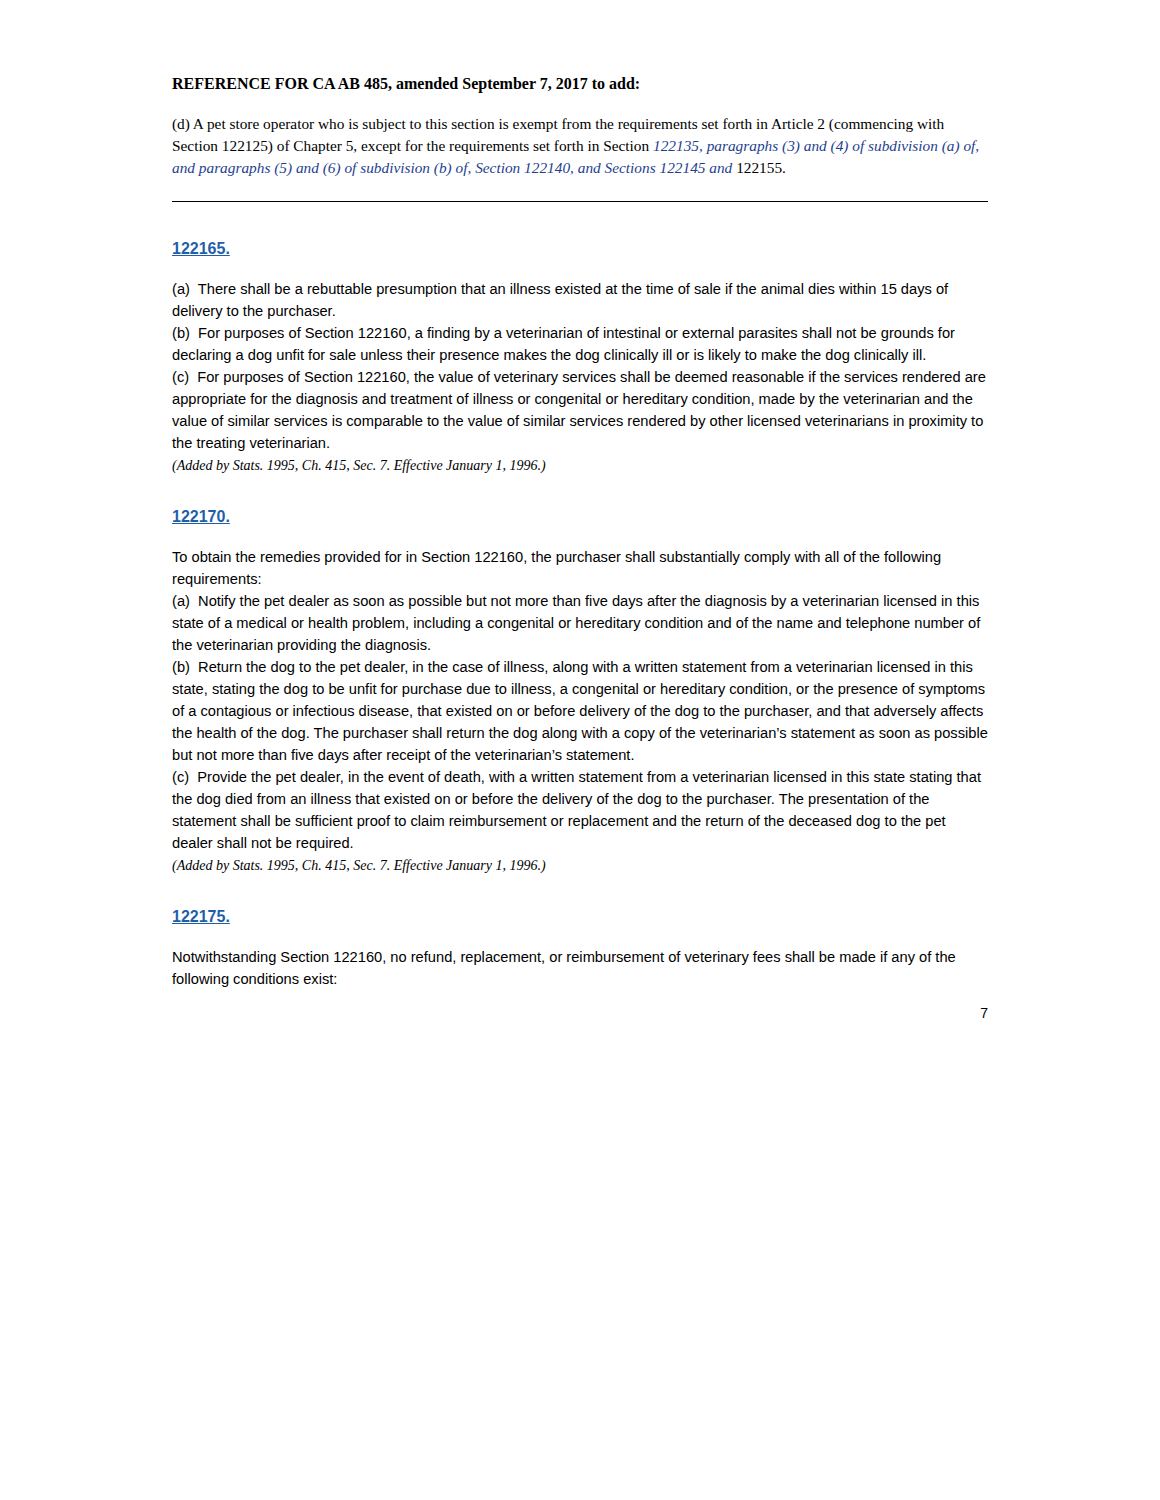REFERENCE FOR CA AB 485, amended September 7, 2017 to add:
(d) A pet store operator who is subject to this section is exempt from the requirements set forth in Article 2 (commencing with Section 122125) of Chapter 5, except for the requirements set forth in Section 122135, paragraphs (3) and (4) of subdivision (a) of, and paragraphs (5) and (6) of subdivision (b) of, Section 122140, and Sections 122145 and 122155.
122165.
(a) There shall be a rebuttable presumption that an illness existed at the time of sale if the animal dies within 15 days of delivery to the purchaser.
(b) For purposes of Section 122160, a finding by a veterinarian of intestinal or external parasites shall not be grounds for declaring a dog unfit for sale unless their presence makes the dog clinically ill or is likely to make the dog clinically ill.
(c) For purposes of Section 122160, the value of veterinary services shall be deemed reasonable if the services rendered are appropriate for the diagnosis and treatment of illness or congenital or hereditary condition, made by the veterinarian and the value of similar services is comparable to the value of similar services rendered by other licensed veterinarians in proximity to the treating veterinarian.
(Added by Stats. 1995, Ch. 415, Sec. 7. Effective January 1, 1996.)
122170.
To obtain the remedies provided for in Section 122160, the purchaser shall substantially comply with all of the following requirements:
(a) Notify the pet dealer as soon as possible but not more than five days after the diagnosis by a veterinarian licensed in this state of a medical or health problem, including a congenital or hereditary condition and of the name and telephone number of the veterinarian providing the diagnosis.
(b) Return the dog to the pet dealer, in the case of illness, along with a written statement from a veterinarian licensed in this state, stating the dog to be unfit for purchase due to illness, a congenital or hereditary condition, or the presence of symptoms of a contagious or infectious disease, that existed on or before delivery of the dog to the purchaser, and that adversely affects the health of the dog. The purchaser shall return the dog along with a copy of the veterinarian’s statement as soon as possible but not more than five days after receipt of the veterinarian’s statement.
(c) Provide the pet dealer, in the event of death, with a written statement from a veterinarian licensed in this state stating that the dog died from an illness that existed on or before the delivery of the dog to the purchaser. The presentation of the statement shall be sufficient proof to claim reimbursement or replacement and the return of the deceased dog to the pet dealer shall not be required.
(Added by Stats. 1995, Ch. 415, Sec. 7. Effective January 1, 1996.)
122175.
Notwithstanding Section 122160, no refund, replacement, or reimbursement of veterinary fees shall be made if any of the following conditions exist:
7